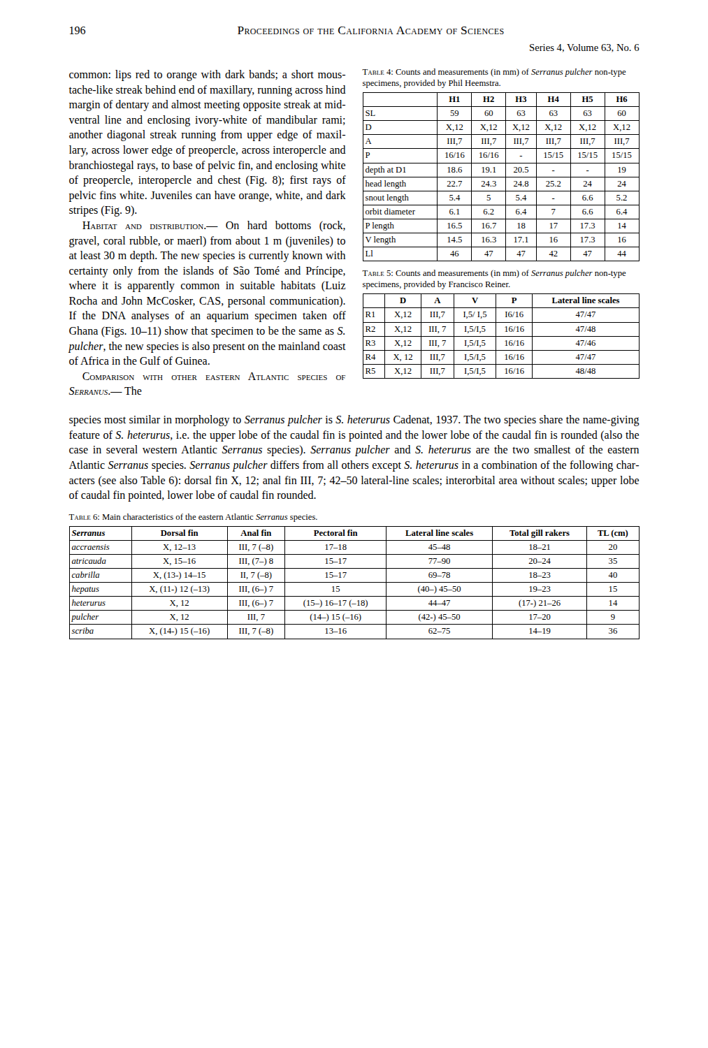196
Proceedings of the California Academy of Sciences
Series 4, Volume 63, No. 6
common: lips red to orange with dark bands; a short moustache-like streak behind end of maxillary, running across hind margin of dentary and almost meeting opposite streak at midventral line and enclosing ivory-white of mandibular rami; another diagonal streak running from upper edge of maxillary, across lower edge of preopercle, across interopercle and branchiostegal rays, to base of pelvic fin, and enclosing white of preopercle, interopercle and chest (Fig. 8); first rays of pelvic fins white. Juveniles can have orange, white, and dark stripes (Fig. 9).
Habitat and distribution.— On hard bottoms (rock, gravel, coral rubble, or maerl) from about 1 m (juveniles) to at least 30 m depth. The new species is currently known with certainty only from the islands of São Tomé and Príncipe, where it is apparently common in suitable habitats (Luiz Rocha and John McCosker, CAS, personal communication). If the DNA analyses of an aquarium specimen taken off Ghana (Figs. 10–11) show that specimen to be the same as S. pulcher, the new species is also present on the mainland coast of Africa in the Gulf of Guinea.
Comparison with other eastern Atlantic species of Serranus.— The
Table 4: Counts and measurements (in mm) of Serranus pulcher non-type specimens, provided by Phil Heemstra.
| | H1 | H2 | H3 | H4 | H5 | H6 |
| --- | --- | --- | --- | --- | --- | --- |
| SL | 59 | 60 | 63 | 63 | 63 | 60 |
| D | X,12 | X,12 | X,12 | X,12 | X,12 | X,12 |
| A | III,7 | III,7 | III,7 | III,7 | III,7 | III,7 |
| P | 16/16 | 16/16 | - | 15/15 | 15/15 | 15/15 |
| depth at D1 | 18.6 | 19.1 | 20.5 | - | - | 19 |
| head length | 22.7 | 24.3 | 24.8 | 25.2 | 24 | 24 |
| snout length | 5.4 | 5 | 5.4 | - | 6.6 | 5.2 |
| orbit diameter | 6.1 | 6.2 | 6.4 | 7 | 6.6 | 6.4 |
| P length | 16.5 | 16.7 | 18 | 17 | 17.3 | 14 |
| V length | 14.5 | 16.3 | 17.1 | 16 | 17.3 | 16 |
| Ll | 46 | 47 | 47 | 42 | 47 | 44 |
Table 5: Counts and measurements (in mm) of Serranus pulcher non-type specimens, provided by Francisco Reiner.
| | D | A | V | P | Lateral line scales |
| --- | --- | --- | --- | --- | --- |
| R1 | X,12 | III,7 | I,5/ I,5 | I6/16 | 47/47 |
| R2 | X,12 | III, 7 | I,5/I,5 | 16/16 | 47/48 |
| R3 | X,12 | III, 7 | I,5/I,5 | 16/16 | 47/46 |
| R4 | X, 12 | III,7 | I,5/I,5 | 16/16 | 47/47 |
| R5 | X,12 | III,7 | I,5/I,5 | 16/16 | 48/48 |
species most similar in morphology to Serranus pulcher is S. heterurus Cadenat, 1937. The two species share the name-giving feature of S. heterurus, i.e. the upper lobe of the caudal fin is pointed and the lower lobe of the caudal fin is rounded (also the case in several western Atlantic Serranus species). Serranus pulcher and S. heterurus are the two smallest of the eastern Atlantic Serranus species. Serranus pulcher differs from all others except S. heterurus in a combination of the following characters (see also Table 6): dorsal fin X, 12; anal fin III, 7; 42–50 lateral-line scales; interorbital area without scales; upper lobe of caudal fin pointed, lower lobe of caudal fin rounded.
Table 6: Main characteristics of the eastern Atlantic Serranus species.
| Serranus | Dorsal fin | Anal fin | Pectoral fin | Lateral line scales | Total gill rakers | TL (cm) |
| --- | --- | --- | --- | --- | --- | --- |
| accraensis | X, 12–13 | III, 7 (–8) | 17–18 | 45–48 | 18–21 | 20 |
| atricauda | X, 15–16 | III, (7–) 8 | 15–17 | 77–90 | 20–24 | 35 |
| cabrilla | X, (13-) 14–15 | II, 7 (–8) | 15–17 | 69–78 | 18–23 | 40 |
| hepatus | X, (11-) 12 (–13) | III, (6–) 7 | 15 | (40–) 45–50 | 19–23 | 15 |
| heterurus | X, 12 | III, (6–) 7 | (15–) 16–17 (–18) | 44–47 | (17-) 21–26 | 14 |
| pulcher | X, 12 | III, 7 | (14–) 15 (–16) | (42-) 45–50 | 17–20 | 9 |
| scriba | X, (14-) 15 (–16) | III, 7 (–8) | 13–16 | 62–75 | 14–19 | 36 |